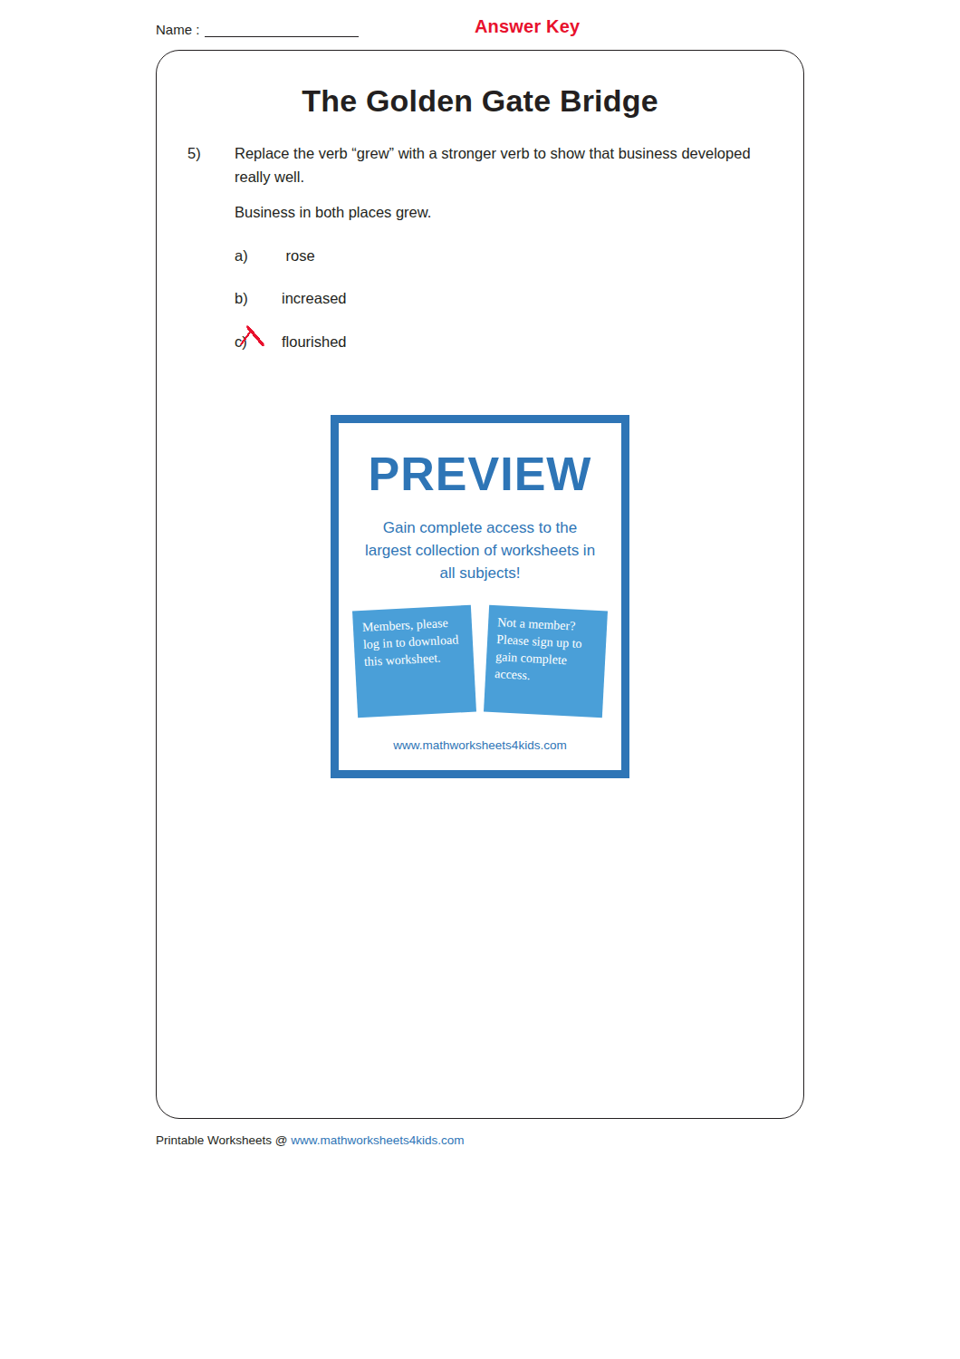Name :
Answer Key
The Golden Gate Bridge
5)
Replace the verb “grew” with a stronger verb to show that business developed really well.
Business in both places grew.
a) rose
b) increased
c) flourished
PREVIEW
Gain complete access to the largest collection of worksheets in all subjects!
Members, please log in to download this worksheet.
Not a member? Please sign up to gain complete access.
www.mathworksheets4kids.com
Printable Worksheets @ www.mathworksheets4kids.com